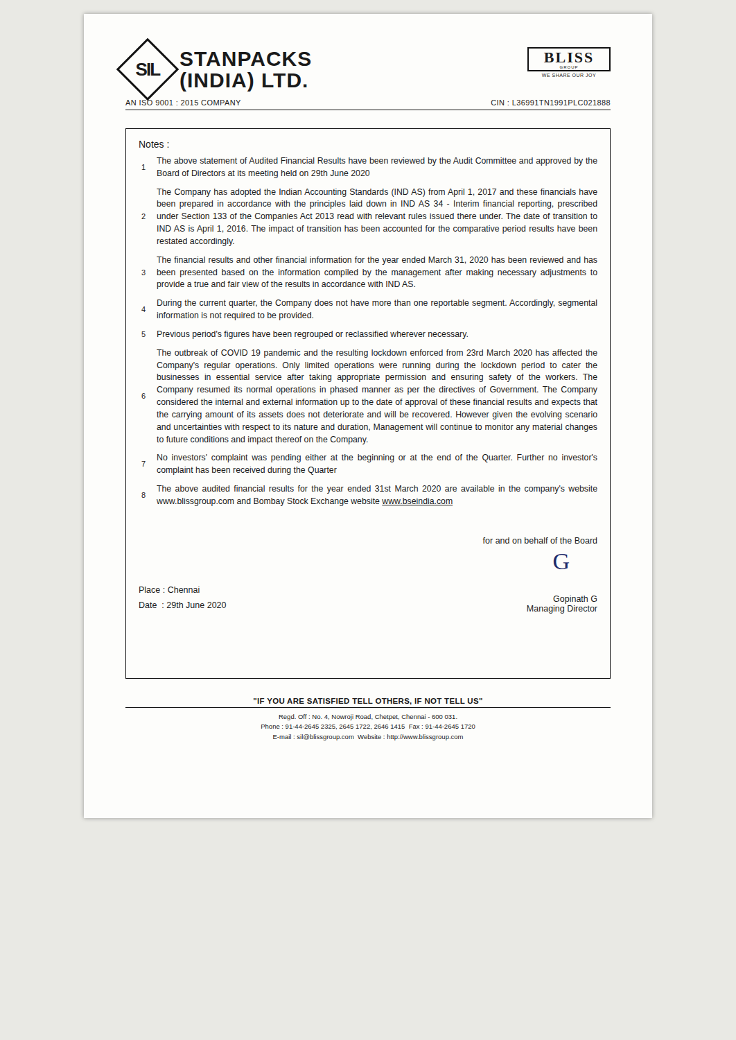SIL
STANPACKS
(INDIA) LTD.
BLISS
GROUP
WE SHARE OUR JOY
AN ISO 9001 : 2015 COMPANY CIN : L36991TN1991PLC021888
Notes :
The above statement of Audited Financial Results have been reviewed by the Audit Committee and approved by the Board of Directors at its meeting held on 29th June 2020
The Company has adopted the Indian Accounting Standards (IND AS) from April 1, 2017 and these financials have been prepared in accordance with the principles laid down in IND AS 34 - Interim financial reporting, prescribed under Section 133 of the Companies Act 2013 read with relevant rules issued there under. The date of transition to IND AS is April 1, 2016. The impact of transition has been accounted for the comparative period results have been restated accordingly.
The financial results and other financial information for the year ended March 31, 2020 has been reviewed and has been presented based on the information compiled by the management after making necessary adjustments to provide a true and fair view of the results in accordance with IND AS.
During the current quarter, the Company does not have more than one reportable segment. Accordingly, segmental information is not required to be provided.
Previous period's figures have been regrouped or reclassified wherever necessary.
The outbreak of COVID 19 pandemic and the resulting lockdown enforced from 23rd March 2020 has affected the Company's regular operations. Only limited operations were running during the lockdown period to cater the businesses in essential service after taking appropriate permission and ensuring safety of the workers. The Company resumed its normal operations in phased manner as per the directives of Government. The Company considered the internal and external information up to the date of approval of these financial results and expects that the carrying amount of its assets does not deteriorate and will be recovered. However given the evolving scenario and uncertainties with respect to its nature and duration, Management will continue to monitor any material changes to future conditions and impact thereof on the Company.
No investors' complaint was pending either at the beginning or at the end of the Quarter. Further no investor's complaint has been received during the Quarter
The above audited financial results for the year ended 31st March 2020 are available in the company's website www.blissgroup.com and Bombay Stock Exchange website www.bseindia.com
for and on behalf of the Board
G
Place : Chennai
Date : 29th June 2020
Gopinath G
Managing Director
"IF YOU ARE SATISFIED TELL OTHERS, IF NOT TELL US"
Regd. Off : No. 4, Nowroji Road, Chetpet, Chennai - 600 031.
Phone : 91-44-2645 2325, 2645 1722, 2646 1415 Fax : 91-44-2645 1720
E-mail : sil@blissgroup.com Website : http://www.blissgroup.com